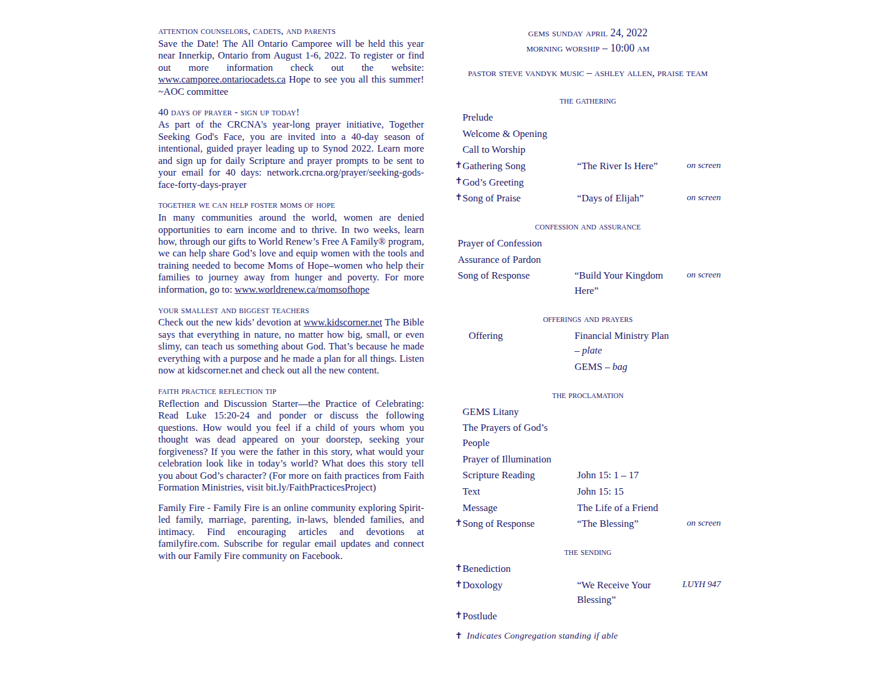Attention Counselors, Cadets, and Parents
Save the Date! The All Ontario Camporee will be held this year near Innerkip, Ontario from August 1-6, 2022. To register or find out more information check out the website: www.camporee.ontariocadets.ca Hope to see you all this summer! ~AOC committee
40 Days of Prayer - Sign Up Today!
As part of the CRCNA's year-long prayer initiative, Together Seeking God's Face, you are invited into a 40-day season of intentional, guided prayer leading up to Synod 2022. Learn more and sign up for daily Scripture and prayer prompts to be sent to your email for 40 days: network.crcna.org/prayer/seeking-gods-face-forty-days-prayer
Together We Can Help Foster Moms of Hope
In many communities around the world, women are denied opportunities to earn income and to thrive. In two weeks, learn how, through our gifts to World Renew’s Free A Family® program, we can help share God’s love and equip women with the tools and training needed to become Moms of Hope–women who help their families to journey away from hunger and poverty. For more information, go to: www.worldrenew.ca/momsofhope
Your Smallest and Biggest Teachers
Check out the new kids’ devotion at www.kidscorner.net The Bible says that everything in nature, no matter how big, small, or even slimy, can teach us something about God. That’s because he made everything with a purpose and he made a plan for all things. Listen now at kidscorner.net and check out all the new content.
Faith Practice Reflection Tip
Reflection and Discussion Starter—the Practice of Celebrating: Read Luke 15:20-24 and ponder or discuss the following questions. How would you feel if a child of yours whom you thought was dead appeared on your doorstep, seeking your forgiveness? If you were the father in this story, what would your celebration look like in today’s world? What does this story tell you about God’s character? (For more on faith practices from Faith Formation Ministries, visit bit.ly/FaithPracticesProject)
Family Fire - Family Fire is an online community exploring Spirit-led family, marriage, parenting, in-laws, blended families, and intimacy. Find encouraging articles and devotions at familyfire.com. Subscribe for regular email updates and connect with our Family Fire community on Facebook.
GEMS Sunday April 24, 2022 Morning Worship – 10:00 am
Pastor Steve Vandyk Music – Ashley Allen, Praise Team
The Gathering
| | Prelude | | |
| | Welcome & Opening | | |
| | Call to Worship | | |
| ✝ | Gathering Song | “The River Is Here” | on screen |
| ✝ | God’s Greeting | | |
| ✝ | Song of Praise | “Days of Elijah” | on screen |
Confession and Assurance
| | Prayer of Confession | | |
| | Assurance of Pardon | | |
| | Song of Response | “Build Your Kingdom Here” | on screen |
Offerings and Prayers
| | Offering | Financial Ministry Plan – plate | |
| | | GEMS – bag | |
The Proclamation
| | GEMS Litany | | |
| | The Prayers of God’s People | | |
| | Prayer of Illumination | | |
| | Scripture Reading | John 15: 1 – 17 | |
| | Text | John 15: 15 | |
| | Message | The Life of a Friend | |
| ✝ | Song of Response | “The Blessing” | on screen |
The Sending
| ✝ | Benediction | | |
| ✝ | Doxology | “We Receive Your Blessing” | LUYH 947 |
| ✝ | Postlude | | |
✝Indicates Congregation standing if able